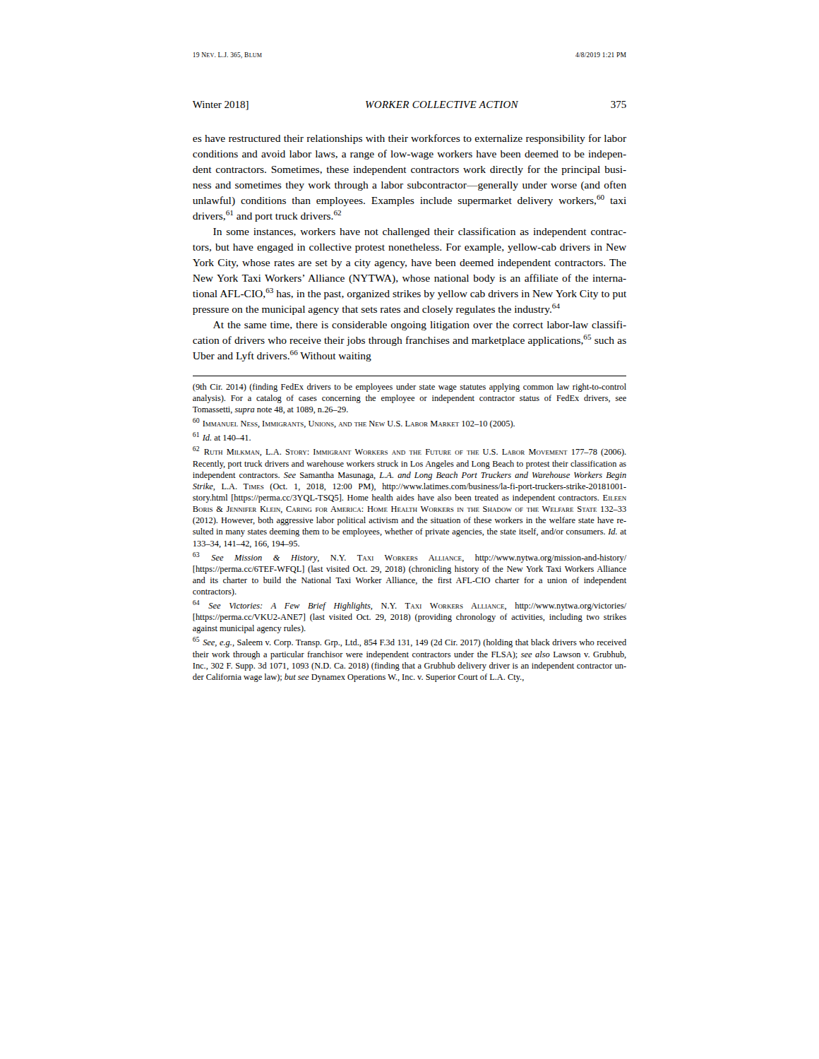19 NEV. L.J. 365, BLUM 4/8/2019 1:21 PM
Winter 2018] WORKER COLLECTIVE ACTION 375
es have restructured their relationships with their workforces to externalize responsibility for labor conditions and avoid labor laws, a range of low-wage workers have been deemed to be independent contractors. Sometimes, these independent contractors work directly for the principal business and sometimes they work through a labor subcontractor—generally under worse (and often unlawful) conditions than employees. Examples include supermarket delivery workers,60 taxi drivers,61 and port truck drivers.62
In some instances, workers have not challenged their classification as independent contractors, but have engaged in collective protest nonetheless. For example, yellow-cab drivers in New York City, whose rates are set by a city agency, have been deemed independent contractors. The New York Taxi Workers’ Alliance (NYTWA), whose national body is an affiliate of the international AFL-CIO,63 has, in the past, organized strikes by yellow cab drivers in New York City to put pressure on the municipal agency that sets rates and closely regulates the industry.64
At the same time, there is considerable ongoing litigation over the correct labor-law classification of drivers who receive their jobs through franchises and marketplace applications,65 such as Uber and Lyft drivers.66 Without waiting
(9th Cir. 2014) (finding FedEx drivers to be employees under state wage statutes applying common law right-to-control analysis). For a catalog of cases concerning the employee or independent contractor status of FedEx drivers, see Tomassetti, supra note 48, at 1089, n.26–29.
60 Immanuel Ness, Immigrants, Unions, and the New U.S. Labor Market 102–10 (2005).
61 Id. at 140–41.
62 Ruth Milkman, L.A. Story: Immigrant Workers and the Future of the U.S. Labor Movement 177–78 (2006). Recently, port truck drivers and warehouse workers struck in Los Angeles and Long Beach to protest their classification as independent contractors. See Samantha Masunaga, L.A. and Long Beach Port Truckers and Warehouse Workers Begin Strike, L.A. Times (Oct. 1, 2018, 12:00 PM), http://www.latimes.com/business/la-fi-port-truckers-strike-20181001-story.html [https://perma.cc/3YQL-TSQ5]. Home health aides have also been treated as independent contractors. Eileen Boris & Jennifer Klein, Caring for America: Home Health Workers in the Shadow of the Welfare State 132–33 (2012). However, both aggressive labor political activism and the situation of these workers in the welfare state have resulted in many states deeming them to be employees, whether of private agencies, the state itself, and/or consumers. Id. at 133–34, 141–42, 166, 194–95.
63 See Mission & History, N.Y. Taxi Workers Alliance, http://www.nytwa.org/mission-and-history/ [https://perma.cc/6TEF-WFQL] (last visited Oct. 29, 2018) (chronicling history of the New York Taxi Workers Alliance and its charter to build the National Taxi Worker Alliance, the first AFL-CIO charter for a union of independent contractors).
64 See Victories: A Few Brief Highlights, N.Y. Taxi Workers Alliance, http://www.nytwa.org/victories/ [https://perma.cc/VKU2-ANE7] (last visited Oct. 29, 2018) (providing chronology of activities, including two strikes against municipal agency rules).
65 See, e.g., Saleem v. Corp. Transp. Grp., Ltd., 854 F.3d 131, 149 (2d Cir. 2017) (holding that black drivers who received their work through a particular franchisor were independent contractors under the FLSA); see also Lawson v. Grubhub, Inc., 302 F. Supp. 3d 1071, 1093 (N.D. Ca. 2018) (finding that a Grubhub delivery driver is an independent contractor under California wage law); but see Dynamex Operations W., Inc. v. Superior Court of L.A. Cty.,